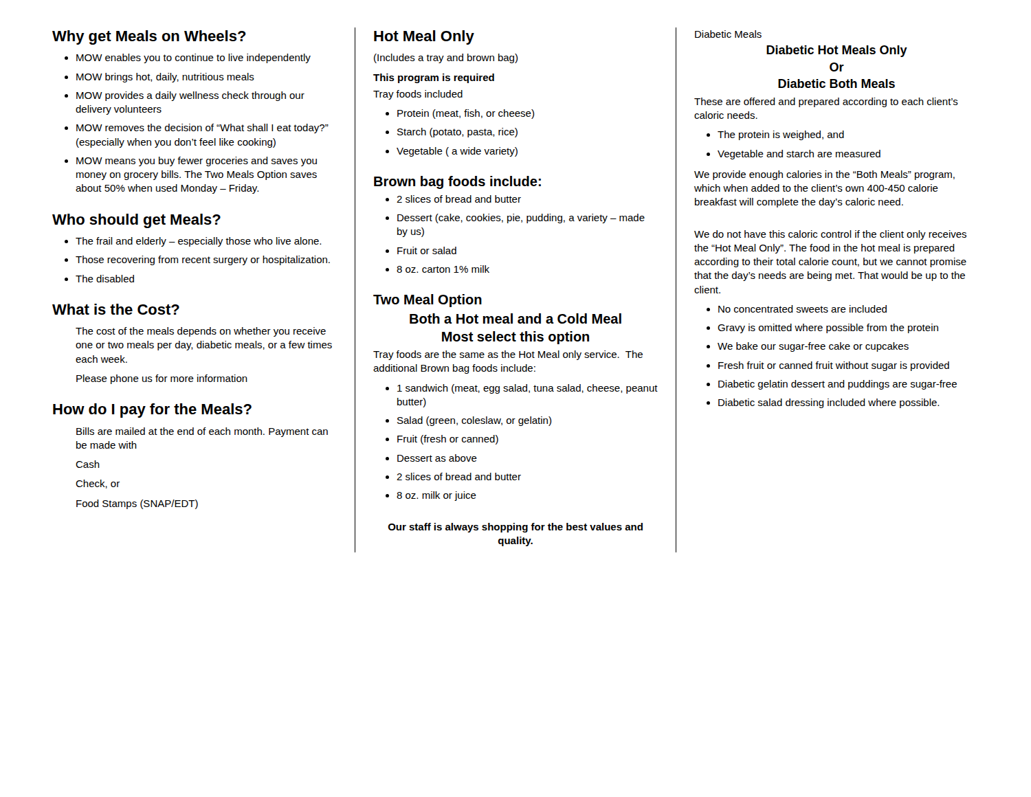Why get Meals on Wheels?
MOW enables you to continue to live independently
MOW brings hot, daily, nutritious meals
MOW provides a daily wellness check through our delivery volunteers
MOW removes the decision of “What shall I eat today?” (especially when you don’t feel like cooking)
MOW means you buy fewer groceries and saves you money on grocery bills. The Two Meals Option saves about 50% when used Monday – Friday.
Who should get Meals?
The frail and elderly – especially those who live alone.
Those recovering from recent surgery or hospitalization.
The disabled
What is the Cost?
The cost of the meals depends on whether you receive one or two meals per day, diabetic meals, or a few times each week.
Please phone us for more information
How do I pay for the Meals?
Bills are mailed at the end of each month. Payment can be made with
Cash
Check, or
Food Stamps (SNAP/EDT)
Hot Meal Only
(Includes a tray and brown bag)
This program is required
Tray foods included
Protein (meat, fish, or cheese)
Starch (potato, pasta, rice)
Vegetable ( a wide variety)
Brown bag foods include:
2 slices of bread and butter
Dessert (cake, cookies, pie, pudding, a variety – made by us)
Fruit or salad
8 oz. carton 1% milk
Two Meal Option
Both a Hot meal and a Cold Meal
Most select this option
Tray foods are the same as the Hot Meal only service. The additional Brown bag foods include:
1 sandwich (meat, egg salad, tuna salad, cheese, peanut butter)
Salad (green, coleslaw, or gelatin)
Fruit (fresh or canned)
Dessert as above
2 slices of bread and butter
8 oz. milk or juice
Our staff is always shopping for the best values and quality.
Diabetic Meals
Diabetic Hot Meals Only
Or
Diabetic Both Meals
These are offered and prepared according to each client’s caloric needs.
The protein is weighed, and
Vegetable and starch are measured
We provide enough calories in the “Both Meals” program, which when added to the client’s own 400-450 calorie breakfast will complete the day’s caloric need.
We do not have this caloric control if the client only receives the “Hot Meal Only”. The food in the hot meal is prepared according to their total calorie count, but we cannot promise that the day’s needs are being met. That would be up to the client.
No concentrated sweets are included
Gravy is omitted where possible from the protein
We bake our sugar-free cake or cupcakes
Fresh fruit or canned fruit without sugar is provided
Diabetic gelatin dessert and puddings are sugar-free
Diabetic salad dressing included where possible.